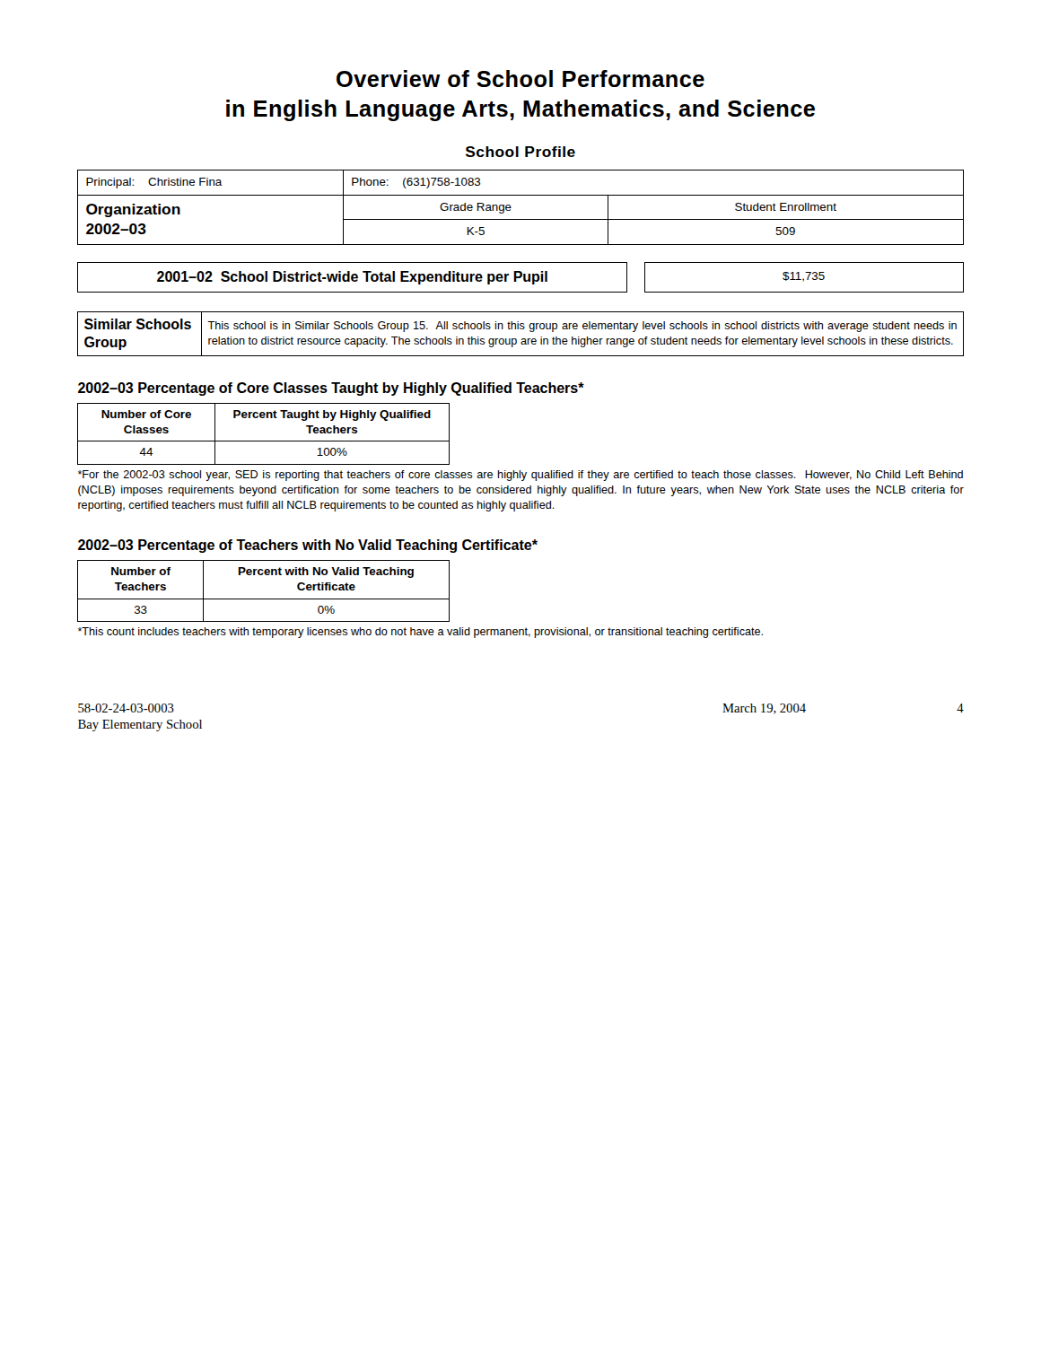Overview of School Performance
in English Language Arts, Mathematics, and Science
School Profile
| Principal: Christine Fina | Phone: (631)758-1083 |
| Organization 2002–03 | Grade Range | Student Enrollment |
| K-5 | 509 |
| 2001–02 School District-wide Total Expenditure per Pupil | | $11,735 |
| Similar Schools Group | This school is in Similar Schools Group 15. All schools in this group are elementary level schools in school districts with average student needs in relation to district resource capacity. The schools in this group are in the higher range of student needs for elementary level schools in these districts. |
2002–03 Percentage of Core Classes Taught by Highly Qualified Teachers*
| Number of Core Classes | Percent Taught by Highly Qualified Teachers |
| --- | --- |
| 44 | 100% |
*For the 2002-03 school year, SED is reporting that teachers of core classes are highly qualified if they are certified to teach those classes. However, No Child Left Behind (NCLB) imposes requirements beyond certification for some teachers to be considered highly qualified. In future years, when New York State uses the NCLB criteria for reporting, certified teachers must fulfill all NCLB requirements to be counted as highly qualified.
2002–03 Percentage of Teachers with No Valid Teaching Certificate*
| Number of Teachers | Percent with No Valid Teaching Certificate |
| --- | --- |
| 33 | 0% |
*This count includes teachers with temporary licenses who do not have a valid permanent, provisional, or transitional teaching certificate.
| 58-02-24-03-0003 Bay Elementary School | March 19, 2004 | 4 |